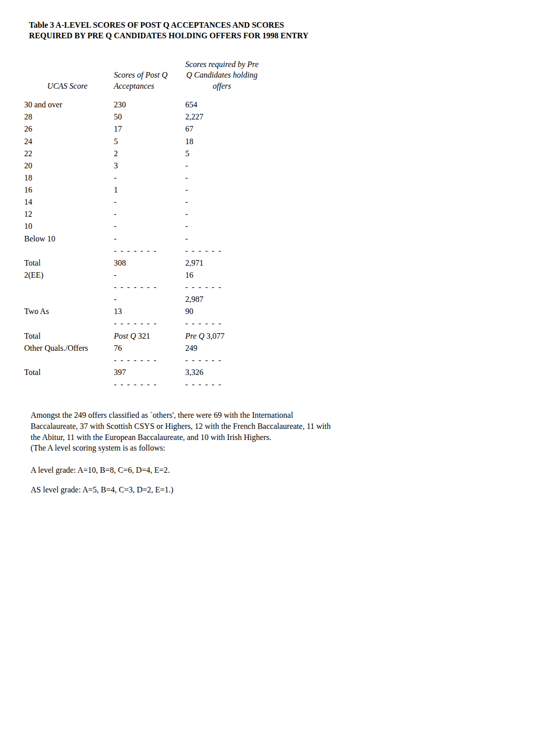Table 3 A-LEVEL SCORES OF POST Q ACCEPTANCES AND SCORES
REQUIRED BY PRE Q CANDIDATES HOLDING OFFERS FOR 1998 ENTRY
| UCAS Score | Scores of Post Q Acceptances | Scores required by Pre Q Candidates holding offers |
| --- | --- | --- |
| 30 and over | 230 | 654 |
| 28 | 50 | 2,227 |
| 26 | 17 | 67 |
| 24 | 5 | 18 |
| 22 | 2 | 5 |
| 20 | 3 | - |
| 18 | - | - |
| 16 | 1 | - |
| 14 | - | - |
| 12 | - | - |
| 10 | - | - |
| Below 10 | - | - |
| | - - - - - - - | - - - - - - |
| Total | 308 | 2,971 |
| 2(EE) | - | 16 |
| | - - - - - - - | - - - - - - |
| | - | 2,987 |
| Two As | 13 | 90 |
| | - - - - - - - | - - - - - - |
| Total | Post Q 321 | Pre Q 3,077 |
| Other Quals./Offers | 76 | 249 |
| | - - - - - - - | - - - - - - |
| Total | 397 | 3,326 |
| | - - - - - - - | - - - - - - |
Amongst the 249 offers classified as `others', there were 69 with the International
Baccalaureate, 37 with Scottish CSYS or Highers, 12 with the French Baccalaureate, 11 with
the Abitur, 11 with the European Baccalaureate, and 10 with Irish Highers.
(The A level scoring system is as follows:
A level grade: A=10, B=8, C=6, D=4, E=2.
AS level grade: A=5, B=4, C=3, D=2, E=1.)